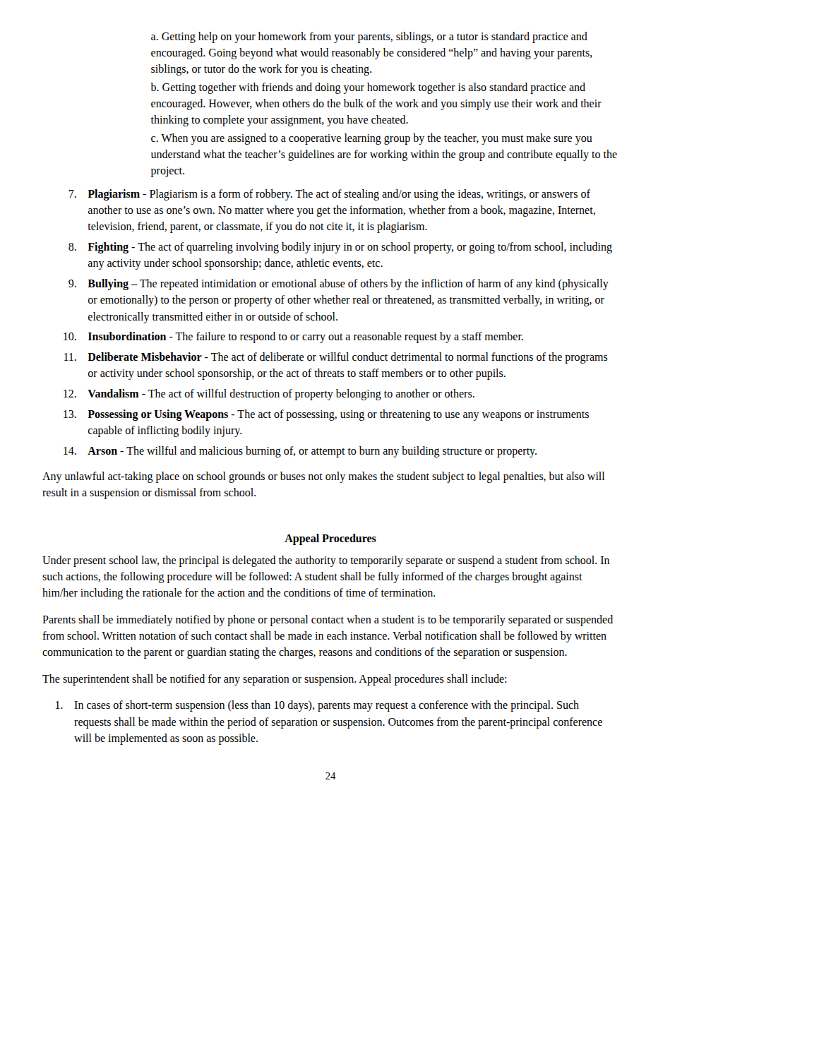a. Getting help on your homework from your parents, siblings, or a tutor is standard practice and encouraged. Going beyond what would reasonably be considered “help” and having your parents, siblings, or tutor do the work for you is cheating.
b. Getting together with friends and doing your homework together is also standard practice and encouraged. However, when others do the bulk of the work and you simply use their work and their thinking to complete your assignment, you have cheated.
c. When you are assigned to a cooperative learning group by the teacher, you must make sure you understand what the teacher’s guidelines are for working within the group and contribute equally to the project.
Plagiarism - Plagiarism is a form of robbery. The act of stealing and/or using the ideas, writings, or answers of another to use as one’s own. No matter where you get the information, whether from a book, magazine, Internet, television, friend, parent, or classmate, if you do not cite it, it is plagiarism.
Fighting - The act of quarreling involving bodily injury in or on school property, or going to/from school, including any activity under school sponsorship; dance, athletic events, etc.
Bullying – The repeated intimidation or emotional abuse of others by the infliction of harm of any kind (physically or emotionally) to the person or property of other whether real or threatened, as transmitted verbally, in writing, or electronically transmitted either in or outside of school.
Insubordination - The failure to respond to or carry out a reasonable request by a staff member.
Deliberate Misbehavior - The act of deliberate or willful conduct detrimental to normal functions of the programs or activity under school sponsorship, or the act of threats to staff members or to other pupils.
Vandalism - The act of willful destruction of property belonging to another or others.
Possessing or Using Weapons - The act of possessing, using or threatening to use any weapons or instruments capable of inflicting bodily injury.
Arson - The willful and malicious burning of, or attempt to burn any building structure or property.
Any unlawful act-taking place on school grounds or buses not only makes the student subject to legal penalties, but also will result in a suspension or dismissal from school.
Appeal Procedures
Under present school law, the principal is delegated the authority to temporarily separate or suspend a student from school. In such actions, the following procedure will be followed: A student shall be fully informed of the charges brought against him/her including the rationale for the action and the conditions of time of termination.
Parents shall be immediately notified by phone or personal contact when a student is to be temporarily separated or suspended from school. Written notation of such contact shall be made in each instance. Verbal notification shall be followed by written communication to the parent or guardian stating the charges, reasons and conditions of the separation or suspension.
The superintendent shall be notified for any separation or suspension. Appeal procedures shall include:
In cases of short-term suspension (less than 10 days), parents may request a conference with the principal. Such requests shall be made within the period of separation or suspension. Outcomes from the parent-principal conference will be implemented as soon as possible.
24